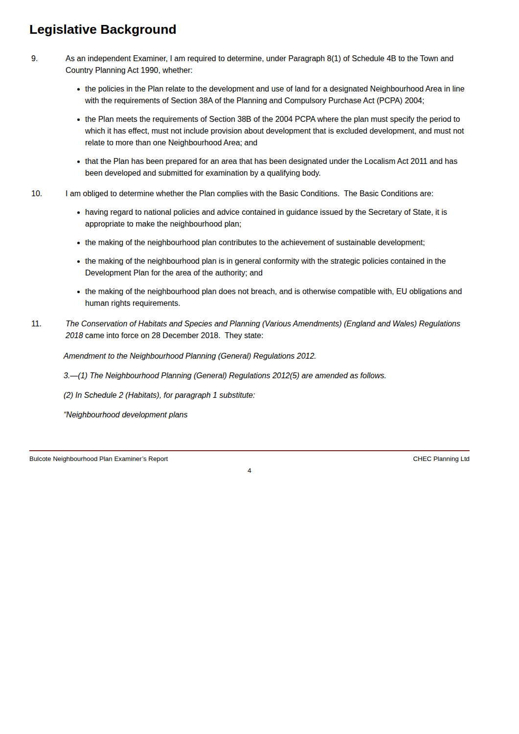Legislative Background
9.
As an independent Examiner, I am required to determine, under Paragraph 8(1) of Schedule 4B to the Town and Country Planning Act 1990, whether:
the policies in the Plan relate to the development and use of land for a designated Neighbourhood Area in line with the requirements of Section 38A of the Planning and Compulsory Purchase Act (PCPA) 2004;
the Plan meets the requirements of Section 38B of the 2004 PCPA where the plan must specify the period to which it has effect, must not include provision about development that is excluded development, and must not relate to more than one Neighbourhood Area; and
that the Plan has been prepared for an area that has been designated under the Localism Act 2011 and has been developed and submitted for examination by a qualifying body.
10.
I am obliged to determine whether the Plan complies with the Basic Conditions. The Basic Conditions are:
having regard to national policies and advice contained in guidance issued by the Secretary of State, it is appropriate to make the neighbourhood plan;
the making of the neighbourhood plan contributes to the achievement of sustainable development;
the making of the neighbourhood plan is in general conformity with the strategic policies contained in the Development Plan for the area of the authority; and
the making of the neighbourhood plan does not breach, and is otherwise compatible with, EU obligations and human rights requirements.
11.
The Conservation of Habitats and Species and Planning (Various Amendments) (England and Wales) Regulations 2018 came into force on 28 December 2018. They state:
Amendment to the Neighbourhood Planning (General) Regulations 2012.
3.—(1) The Neighbourhood Planning (General) Regulations 2012(5) are amended as follows.
(2) In Schedule 2 (Habitats), for paragraph 1 substitute:
“Neighbourhood development plans
Bulcote Neighbourhood Plan Examiner’s Report CHEC Planning Ltd
4